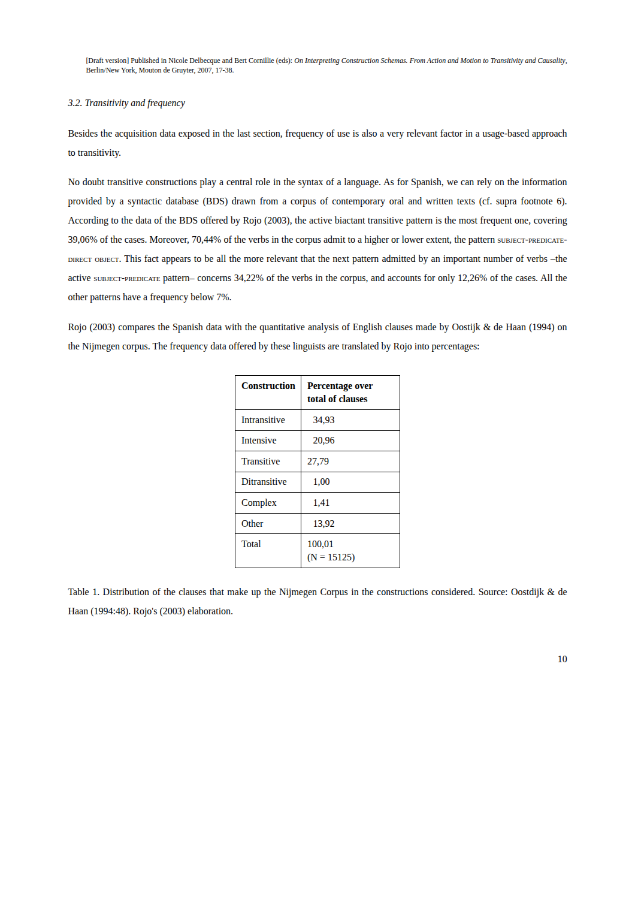[Draft version] Published in Nicole Delbecque and Bert Cornillie (eds): On Interpreting Construction Schemas. From Action and Motion to Transitivity and Causality, Berlin/New York, Mouton de Gruyter, 2007, 17-38.
3.2. Transitivity and frequency
Besides the acquisition data exposed in the last section, frequency of use is also a very relevant factor in a usage-based approach to transitivity.
No doubt transitive constructions play a central role in the syntax of a language. As for Spanish, we can rely on the information provided by a syntactic database (BDS) drawn from a corpus of contemporary oral and written texts (cf. supra footnote 6). According to the data of the BDS offered by Rojo (2003), the active biactant transitive pattern is the most frequent one, covering 39,06% of the cases. Moreover, 70,44% of the verbs in the corpus admit to a higher or lower extent, the pattern subject-predicate-direct object. This fact appears to be all the more relevant that the next pattern admitted by an important number of verbs –the active subject-predicate pattern– concerns 34,22% of the verbs in the corpus, and accounts for only 12,26% of the cases. All the other patterns have a frequency below 7%.
Rojo (2003) compares the Spanish data with the quantitative analysis of English clauses made by Oostijk & de Haan (1994) on the Nijmegen corpus. The frequency data offered by these linguists are translated by Rojo into percentages:
| Construction | Percentage over total of clauses |
| --- | --- |
| Intransitive | 34,93 |
| Intensive | 20,96 |
| Transitive | 27,79 |
| Ditransitive | 1,00 |
| Complex | 1,41 |
| Other | 13,92 |
| Total | 100,01 (N = 15125) |
Table 1. Distribution of the clauses that make up the Nijmegen Corpus in the constructions considered. Source: Oostdijk & de Haan (1994:48). Rojo's (2003) elaboration.
10